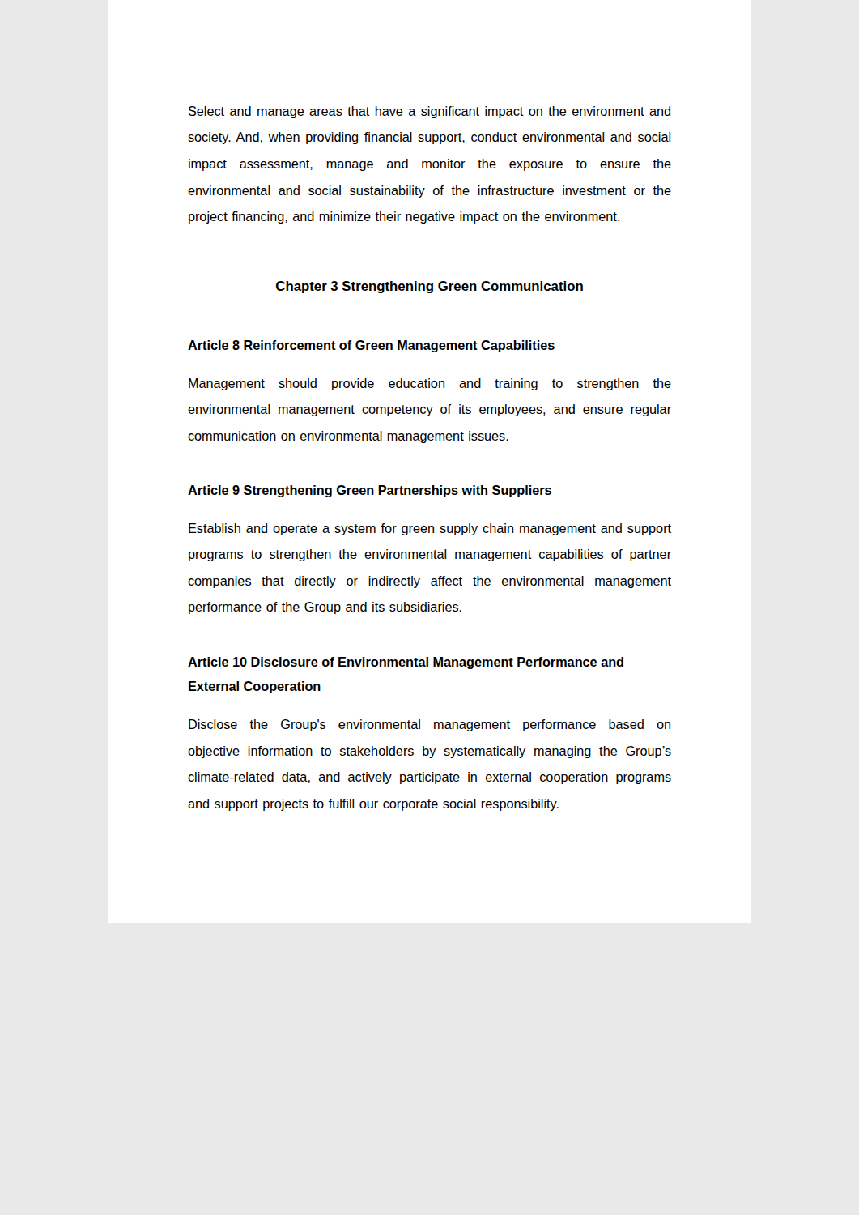Select and manage areas that have a significant impact on the environment and society. And, when providing financial support, conduct environmental and social impact assessment, manage and monitor the exposure to ensure the environmental and social sustainability of the infrastructure investment or the project financing, and minimize their negative impact on the environment.
Chapter 3 Strengthening Green Communication
Article 8 Reinforcement of Green Management Capabilities
Management should provide education and training to strengthen the environmental management competency of its employees, and ensure regular communication on environmental management issues.
Article 9 Strengthening Green Partnerships with Suppliers
Establish and operate a system for green supply chain management and support programs to strengthen the environmental management capabilities of partner companies that directly or indirectly affect the environmental management performance of the Group and its subsidiaries.
Article 10 Disclosure of Environmental Management Performance and External Cooperation
Disclose the Group's environmental management performance based on objective information to stakeholders by systematically managing the Group’s climate-related data, and actively participate in external cooperation programs and support projects to fulfill our corporate social responsibility.